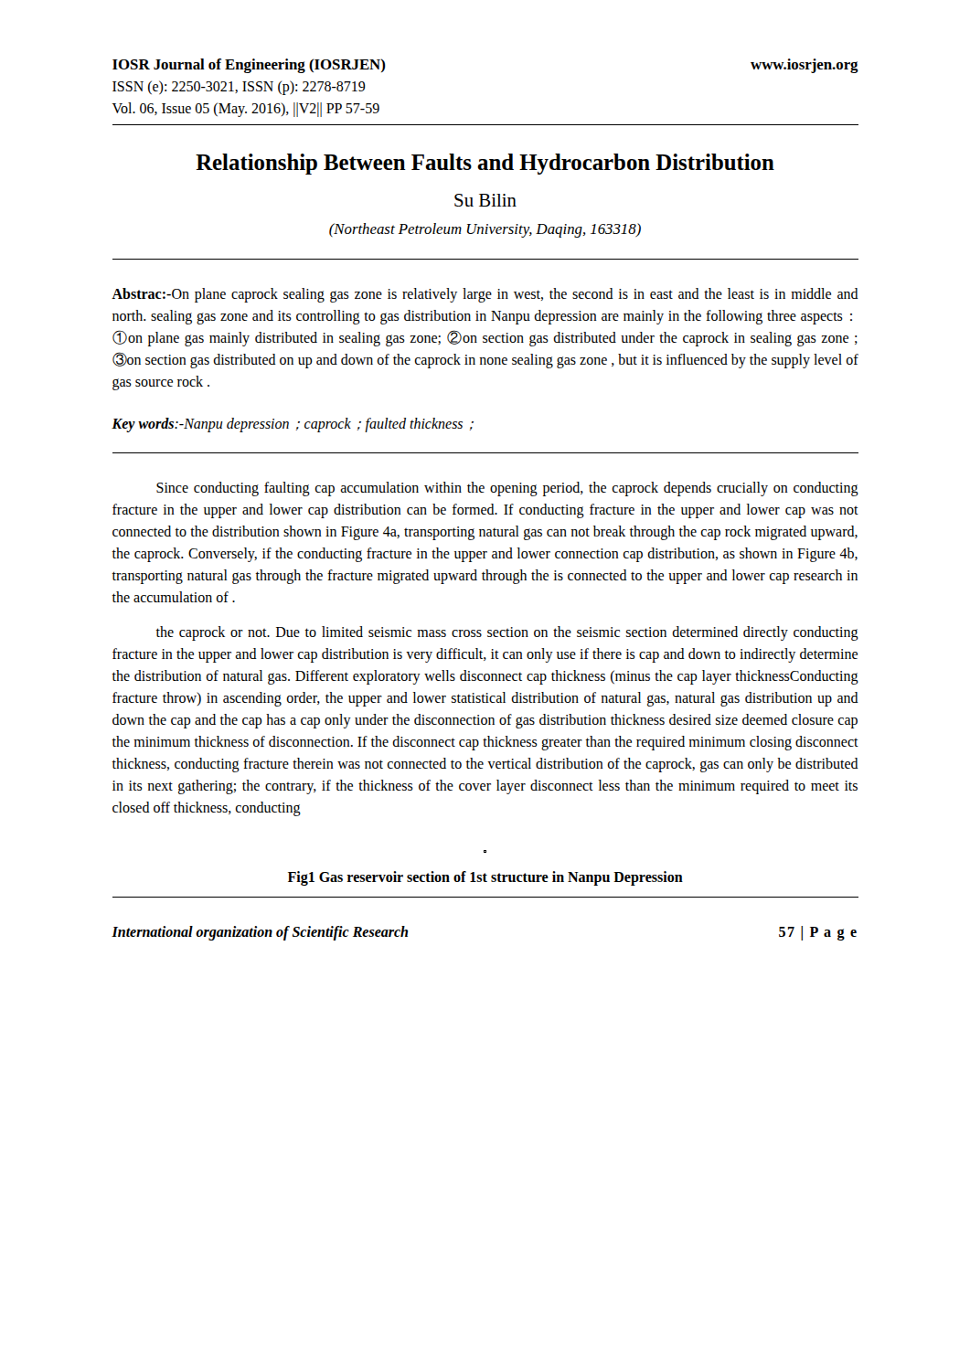IOSR Journal of Engineering (IOSRJEN) www.iosrjen.org
ISSN (e): 2250-3021, ISSN (p): 2278-8719
Vol. 06, Issue 05 (May. 2016), ||V2|| PP 57-59
Relationship Between Faults and Hydrocarbon Distribution
Su Bilin
(Northeast Petroleum University, Daqing, 163318)
Abstrac:-On plane caprock sealing gas zone is relatively large in west, the second is in east and the least is in middle and north. sealing gas zone and its controlling to gas distribution in Nanpu depression are mainly in the following three aspects：①on plane gas mainly distributed in sealing gas zone; ②on section gas distributed under the caprock in sealing gas zone ; ③on section gas distributed on up and down of the caprock in none sealing gas zone , but it is influenced by the supply level of gas source rock .
Key words:-Nanpu depression；caprock；faulted thickness；
Since conducting faulting cap accumulation within the opening period, the caprock depends crucially on conducting fracture in the upper and lower cap distribution can be formed. If conducting fracture in the upper and lower cap was not connected to the distribution shown in Figure 4a, transporting natural gas can not break through the cap rock migrated upward, the caprock. Conversely, if the conducting fracture in the upper and lower connection cap distribution, as shown in Figure 4b, transporting natural gas through the fracture migrated upward through the is connected to the upper and lower cap research in the accumulation of .
the caprock or not. Due to limited seismic mass cross section on the seismic section determined directly conducting fracture in the upper and lower cap distribution is very difficult, it can only use if there is cap and down to indirectly determine the distribution of natural gas. Different exploratory wells disconnect cap thickness (minus the cap layer thicknessConducting fracture throw) in ascending order, the upper and lower statistical distribution of natural gas, natural gas distribution up and down the cap and the cap has a cap only under the disconnection of gas distribution thickness desired size deemed closure cap the minimum thickness of disconnection. If the disconnect cap thickness greater than the required minimum closing disconnect thickness, conducting fracture therein was not connected to the vertical distribution of the caprock, gas can only be distributed in its next gathering; the contrary, if the thickness of the cover layer disconnect less than the minimum required to meet its closed off thickness, conducting
Fig1 Gas reservoir section of 1st structure in Nanpu Depression
International organization of Scientific Research 57 | P a g e